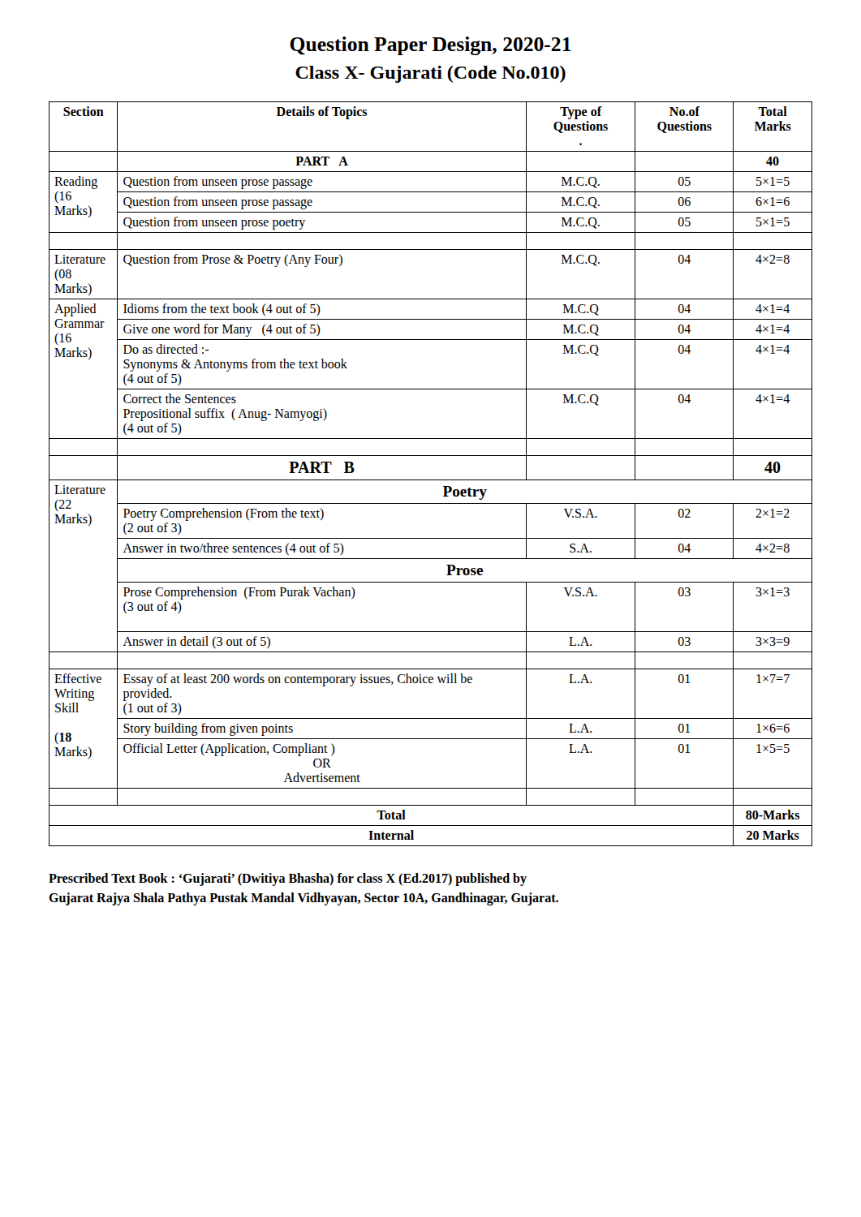Question Paper Design, 2020-21
Class X- Gujarati (Code No.010)
| Section | Details of Topics | Type of Questions . | No.of Questions | Total Marks |
| --- | --- | --- | --- | --- |
| | PART A | | | 40 |
| Reading (16 Marks) | Question from unseen prose passage | M.C.Q. | 05 | 5×1=5 |
| Question from unseen prose passage | M.C.Q. | 06 | 6×1=6 |
| Question from unseen prose poetry | M.C.Q. | 05 | 5×1=5 |
| Literature (08 Marks) | Question from Prose & Poetry (Any Four) | M.C.Q. | 04 | 4×2=8 |
| Applied Grammar (16 Marks) | Idioms from the text book (4 out of 5) | M.C.Q | 04 | 4×1=4 |
| Give one word for Many (4 out of 5) | M.C.Q | 04 | 4×1=4 |
| Do as directed :- Synonyms & Antonyms from the text book (4 out of 5) | M.C.Q | 04 | 4×1=4 |
| Correct the Sentences Prepositional suffix ( Anug- Namyogi) (4 out of 5) | M.C.Q | 04 | 4×1=4 |
| | PART B | | | 40 |
| Literature (22 Marks) | Poetry |
| Poetry Comprehension (From the text) (2 out of 3) | V.S.A. | 02 | 2×1=2 |
| Answer in two/three sentences (4 out of 5) | S.A. | 04 | 4×2=8 |
| Prose |
| Prose Comprehension (From Purak Vachan) (3 out of 4) | V.S.A. | 03 | 3×1=3 |
| Answer in detail (3 out of 5) | L.A. | 03 | 3×3=9 |
| Effective Writing Skill ( 18 Marks) | Essay of at least 200 words on contemporary issues, Choice will be provided. (1 out of 3) | L.A. | 01 | 1×7=7 |
| Story building from given points | L.A. | 01 | 1×6=6 |
| Official Letter (Application, Compliant ) OR Advertisement | L.A. | 01 | 1×5=5 |
| Total | 80-Marks |
| Internal | 20 Marks |
Prescribed Text Book : ‘Gujarati’ (Dwitiya Bhasha) for class X (Ed.2017) published by
Gujarat Rajya Shala Pathya Pustak Mandal Vidhyayan, Sector 10A, Gandhinagar, Gujarat.